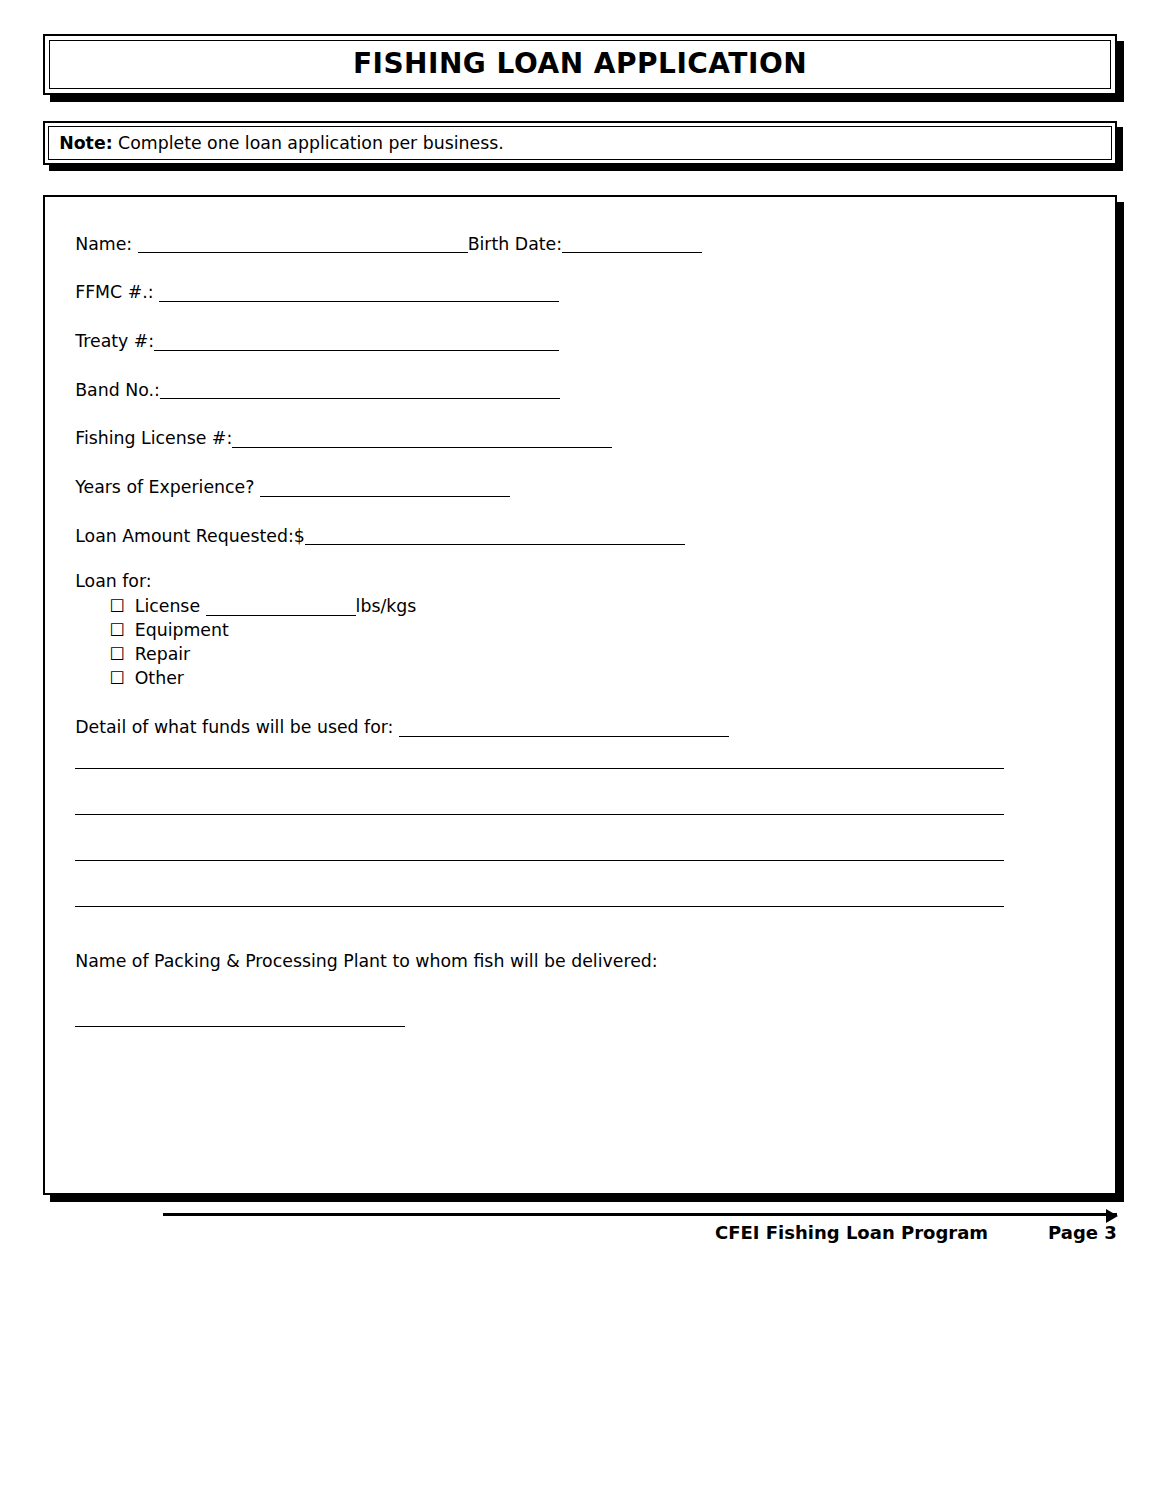FISHING LOAN APPLICATION
Note: Complete one loan application per business.
Name: Birth Date:
FFMC #.:
Treaty #:
Band No.:
Fishing License #:
Years of Experience?
Loan Amount Requested:$
Loan for:
☐License lbs/kgs
☐Equipment
☐Repair
☐Other
Detail of what funds will be used for:
Name of Packing & Processing Plant to whom fish will be delivered:
CFEI Fishing Loan Program Page 3